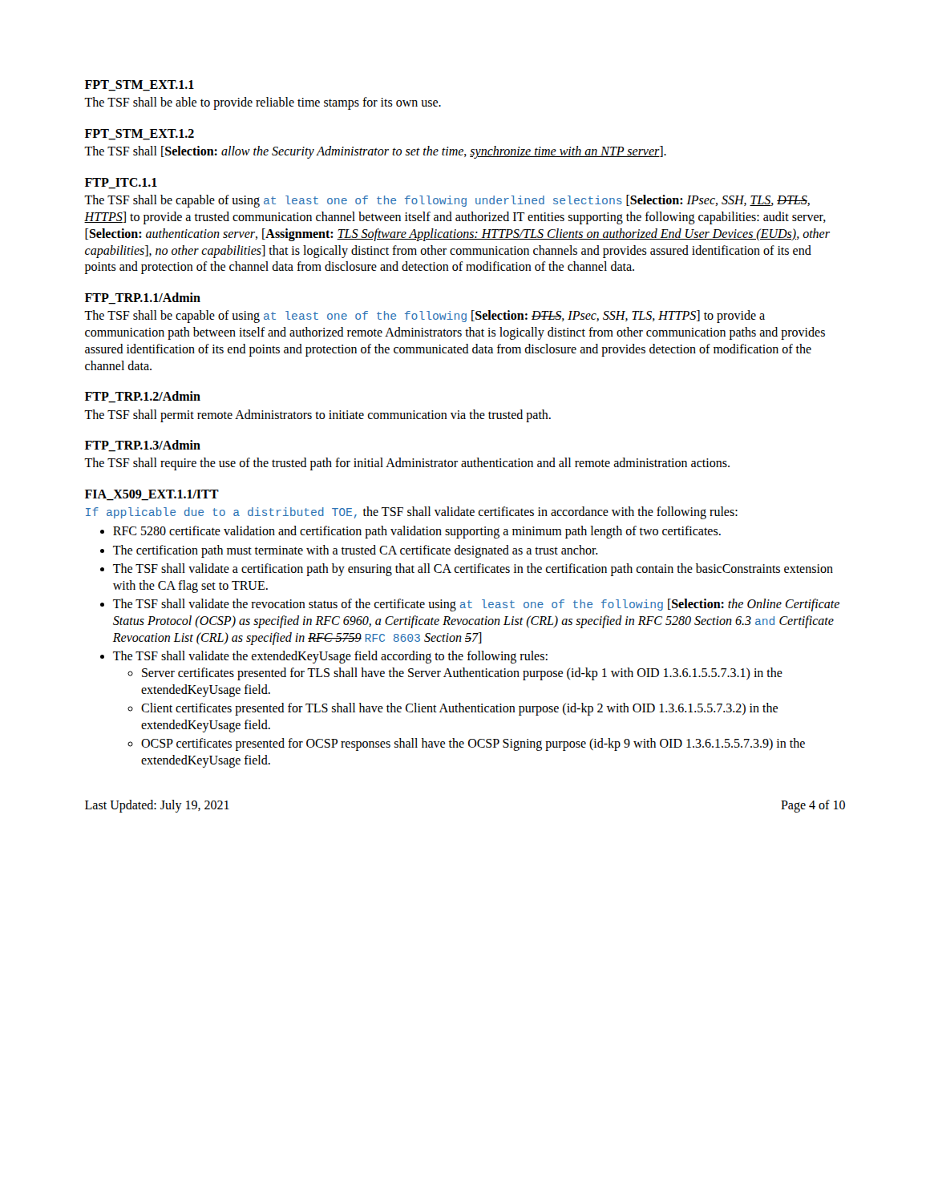FPT_STM_EXT.1.1
The TSF shall be able to provide reliable time stamps for its own use.
FPT_STM_EXT.1.2
The TSF shall [Selection: allow the Security Administrator to set the time, synchronize time with an NTP server].
FTP_ITC.1.1
The TSF shall be capable of using at least one of the following underlined selections [Selection: IPsec, SSH, TLS, DTLS, HTTPS] to provide a trusted communication channel between itself and authorized IT entities supporting the following capabilities: audit server, [Selection: authentication server, [Assignment: TLS Software Applications: HTTPS/TLS Clients on authorized End User Devices (EUDs), other capabilities], no other capabilities] that is logically distinct from other communication channels and provides assured identification of its end points and protection of the channel data from disclosure and detection of modification of the channel data.
FTP_TRP.1.1/Admin
The TSF shall be capable of using at least one of the following [Selection: DTLS, IPsec, SSH, TLS, HTTPS] to provide a communication path between itself and authorized remote Administrators that is logically distinct from other communication paths and provides assured identification of its end points and protection of the communicated data from disclosure and provides detection of modification of the channel data.
FTP_TRP.1.2/Admin
The TSF shall permit remote Administrators to initiate communication via the trusted path.
FTP_TRP.1.3/Admin
The TSF shall require the use of the trusted path for initial Administrator authentication and all remote administration actions.
FIA_X509_EXT.1.1/ITT
If applicable due to a distributed TOE, the TSF shall validate certificates in accordance with the following rules:
RFC 5280 certificate validation and certification path validation supporting a minimum path length of two certificates.
The certification path must terminate with a trusted CA certificate designated as a trust anchor.
The TSF shall validate a certification path by ensuring that all CA certificates in the certification path contain the basicConstraints extension with the CA flag set to TRUE.
The TSF shall validate the revocation status of the certificate using at least one of the following [Selection: the Online Certificate Status Protocol (OCSP) as specified in RFC 6960, a Certificate Revocation List (CRL) as specified in RFC 5280 Section 6.3 and Certificate Revocation List (CRL) as specified in RFC 5759 RFC 8603 Section 57]
The TSF shall validate the extendedKeyUsage field according to the following rules:
Server certificates presented for TLS shall have the Server Authentication purpose (id-kp 1 with OID 1.3.6.1.5.5.7.3.1) in the extendedKeyUsage field.
Client certificates presented for TLS shall have the Client Authentication purpose (id-kp 2 with OID 1.3.6.1.5.5.7.3.2) in the extendedKeyUsage field.
OCSP certificates presented for OCSP responses shall have the OCSP Signing purpose (id-kp 9 with OID 1.3.6.1.5.5.7.3.9) in the extendedKeyUsage field.
Last Updated: July 19, 2021
Page 4 of 10